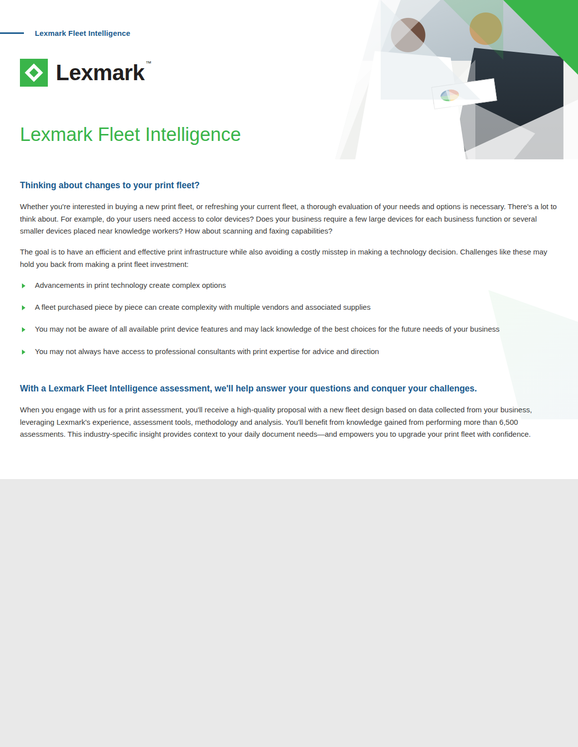Lexmark Fleet Intelligence
Lexmark™
Lexmark Fleet Intelligence
Thinking about changes to your print fleet?
Whether you're interested in buying a new print fleet, or refreshing your current fleet, a thorough evaluation of your needs and options is necessary. There's a lot to think about. For example, do your users need access to color devices? Does your business require a few large devices for each business function or several smaller devices placed near knowledge workers? How about scanning and faxing capabilities?
The goal is to have an efficient and effective print infrastructure while also avoiding a costly misstep in making a technology decision. Challenges like these may hold you back from making a print fleet investment:
Advancements in print technology create complex options
A fleet purchased piece by piece can create complexity with multiple vendors and associated supplies
You may not be aware of all available print device features and may lack knowledge of the best choices for the future needs of your business
You may not always have access to professional consultants with print expertise for advice and direction
With a Lexmark Fleet Intelligence assessment, we'll help answer your questions and conquer your challenges.
When you engage with us for a print assessment, you'll receive a high-quality proposal with a new fleet design based on data collected from your business, leveraging Lexmark's experience, assessment tools, methodology and analysis. You'll benefit from knowledge gained from performing more than 6,500 assessments. This industry-specific insight provides context to your daily document needs—and empowers you to upgrade your print fleet with confidence.